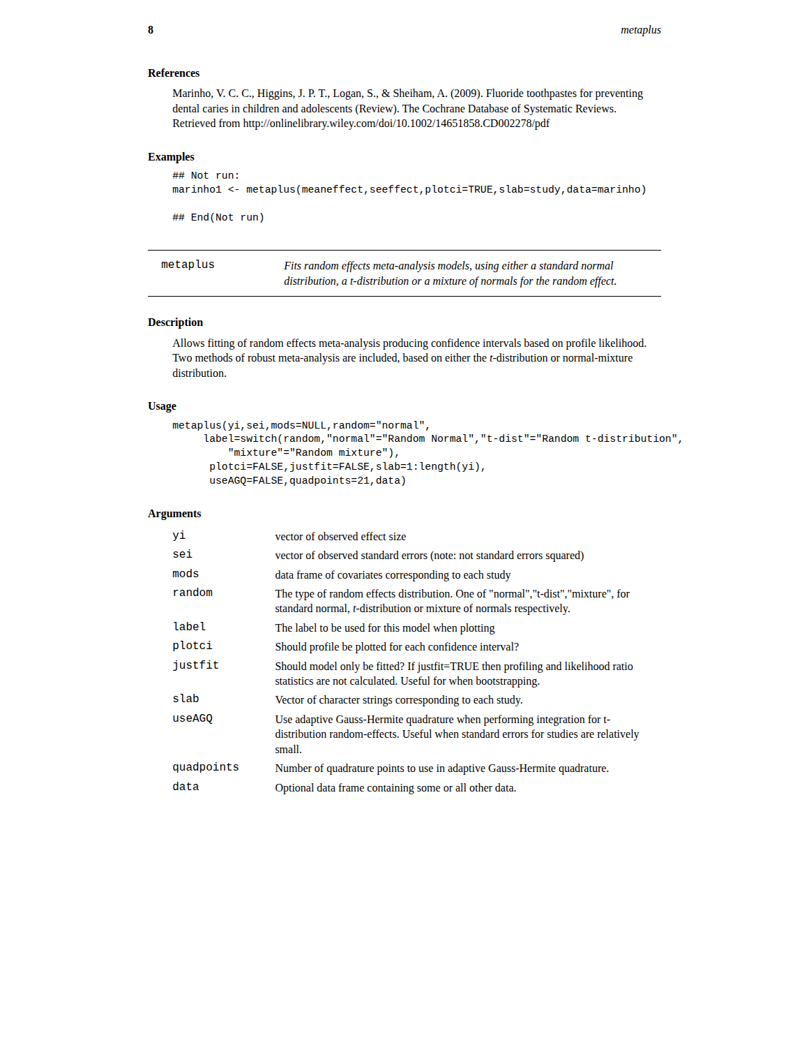8 metaplus
References
Marinho, V. C. C., Higgins, J. P. T., Logan, S., & Sheiham, A. (2009). Fluoride toothpastes for preventing dental caries in children and adolescents (Review). The Cochrane Database of Systematic Reviews. Retrieved from http://onlinelibrary.wiley.com/doi/10.1002/14651858.CD002278/pdf
Examples
## Not run: 
marinho1 <- metaplus(meaneffect,seeffect,plotci=TRUE,slab=study,data=marinho)

## End(Not run)
metaplus
Fits random effects meta-analysis models, using either a standard normal distribution, a t-distribution or a mixture of normals for the random effect.
Description
Allows fitting of random effects meta-analysis producing confidence intervals based on profile likelihood. Two methods of robust meta-analysis are included, based on either the t-distribution or normal-mixture distribution.
Usage
metaplus(yi,sei,mods=NULL,random="normal",
     label=switch(random,"normal"="Random Normal","t-dist"="Random t-distribution",
         "mixture"="Random mixture"),
      plotci=FALSE,justfit=FALSE,slab=1:length(yi),
      useAGQ=FALSE,quadpoints=21,data)
Arguments
yi
vector of observed effect size
sei
vector of observed standard errors (note: not standard errors squared)
mods
data frame of covariates corresponding to each study
random
The type of random effects distribution. One of "normal","t-dist","mixture", for standard normal, t-distribution or mixture of normals respectively.
label
The label to be used for this model when plotting
plotci
Should profile be plotted for each confidence interval?
justfit
Should model only be fitted? If justfit=TRUE then profiling and likelihood ratio statistics are not calculated. Useful for when bootstrapping.
slab
Vector of character strings corresponding to each study.
useAGQ
Use adaptive Gauss-Hermite quadrature when performing integration for t-distribution random-effects. Useful when standard errors for studies are relatively small.
quadpoints
Number of quadrature points to use in adaptive Gauss-Hermite quadrature.
data
Optional data frame containing some or all other data.